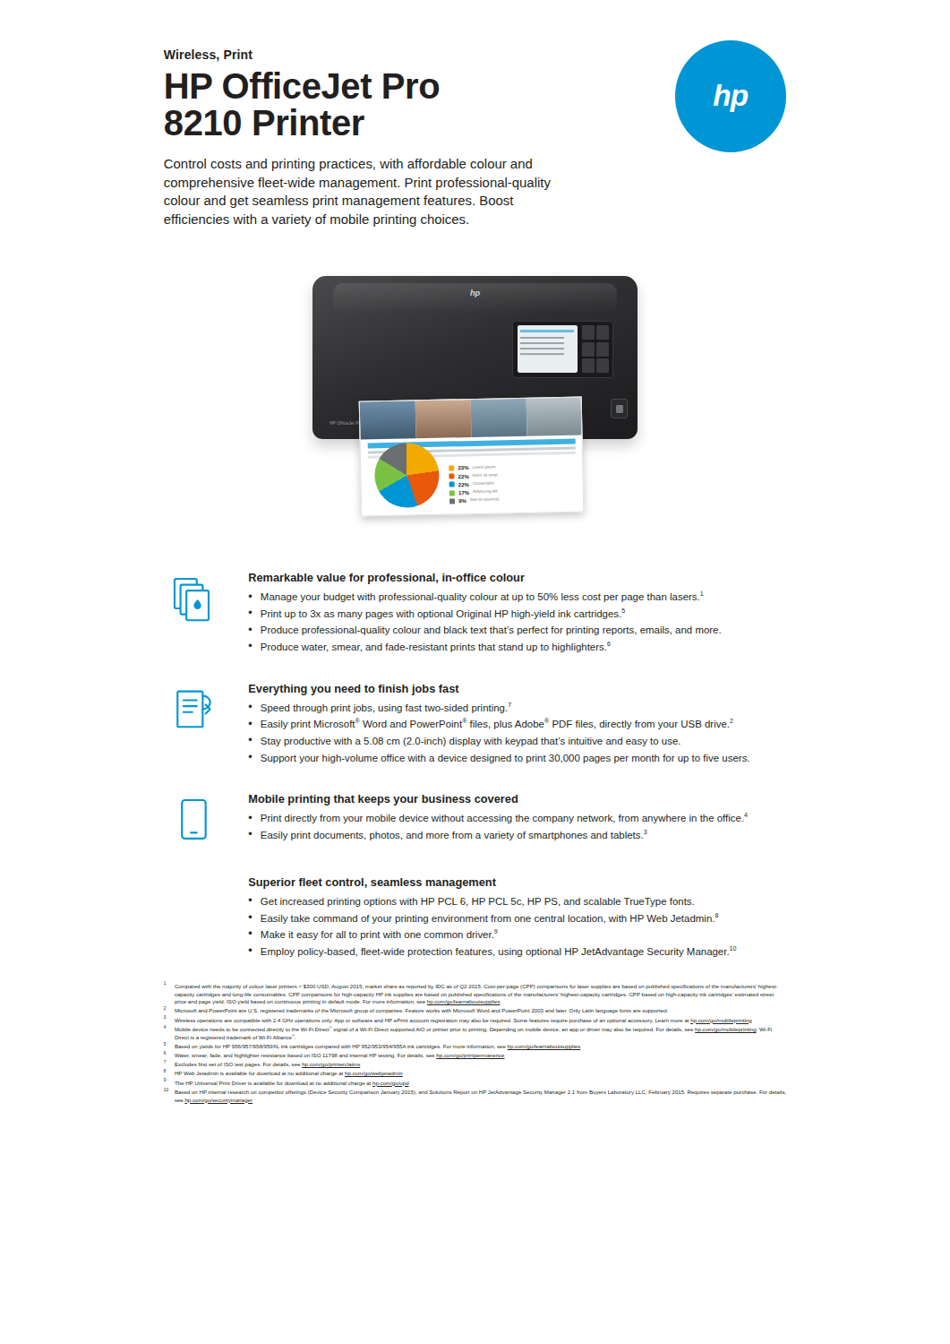hp
Wireless, Print
HP OfficeJet Pro
8210 Printer
Control costs and printing practices, with affordable colour and comprehensive fleet-wide management. Print professional-quality colour and get seamless print management features. Boost efficiencies with a variety of mobile printing choices.
hp
HP OfficeJet Pro 8210
23% Lorem ipsum
22% Dolor sit amet
22% Consectetur
17% Adipiscing elit
9% Sed do eiusmod
Remarkable value for professional, in-office colour
Manage your budget with professional-quality colour at up to 50% less cost per page than lasers.1
Print up to 3x as many pages with optional Original HP high-yield ink cartridges.5
Produce professional-quality colour and black text that’s perfect for printing reports, emails, and more.
Produce water, smear, and fade-resistant prints that stand up to highlighters.6
Everything you need to finish jobs fast
Speed through print jobs, using fast two-sided printing.7
Easily print Microsoft® Word and PowerPoint® files, plus Adobe® PDF files, directly from your USB drive.2
Stay productive with a 5.08 cm (2.0-inch) display with keypad that’s intuitive and easy to use.
Support your high-volume office with a device designed to print 30,000 pages per month for up to five users.
Mobile printing that keeps your business covered
Print directly from your mobile device without accessing the company network, from anywhere in the office.4
Easily print documents, photos, and more from a variety of smartphones and tablets.3
Superior fleet control, seamless management
Get increased printing options with HP PCL 6, HP PCL 5c, HP PS, and scalable TrueType fonts.
Easily take command of your printing environment from one central location, with HP Web Jetadmin.8
Make it easy for all to print with one common driver.9
Employ policy-based, fleet-wide protection features, using optional HP JetAdvantage Security Manager.10
Compared with the majority of colour laser printers < $300 USD, August 2015; market share as reported by IDC as of Q2 2015. Cost-per-page (CPP) comparisons for laser supplies are based on published specifications of the manufacturers’ highest-capacity cartridges and long-life consumables. CPP comparisons for high-capacity HP ink supplies are based on published specifications of the manufacturers’ highest-capacity cartridges. CPP based on high-capacity ink cartridges’ estimated street price and page yield. ISO yield based on continuous printing in default mode. For more information, see hp.com/go/learnaboutsupplies
Microsoft and PowerPoint are U.S. registered trademarks of the Microsoft group of companies. Feature works with Microsoft Word and PowerPoint 2003 and later. Only Latin language fonts are supported.
Wireless operations are compatible with 2.4 GHz operations only. App or software and HP ePrint account registration may also be required. Some features require purchase of an optional accessory. Learn more at hp.com/go/mobileprinting
Mobile device needs to be connected directly to the Wi-Fi Direct® signal of a Wi-Fi Direct supported AiO or printer prior to printing. Depending on mobile device, an app or driver may also be required. For details, see hp.com/go/mobileprinting. Wi-Fi Direct is a registered trademark of Wi-Fi Alliance®.
Based on yields for HP 956/957/958/959XL ink cartridges compared with HP 952/953/954/955A ink cartridges. For more information, see hp.com/go/learnaboutsupplies
Water, smear, fade, and highlighter resistance based on ISO 11798 and internal HP testing. For details, see hp.com/go/printpermanence
Excludes first set of ISO test pages. For details, see hp.com/go/printerclaims
HP Web Jetadmin is available for download at no additional charge at hp.com/go/webjetadmin
The HP Universal Print Driver is available for download at no additional charge at hp.com/go/upd
Based on HP internal research on competitor offerings (Device Security Comparison January 2015), and Solutions Report on HP JetAdvantage Security Manager 2.1 from Buyers Laboratory LLC, February 2015. Requires separate purchase. For details, see hp.com/go/securitymanager